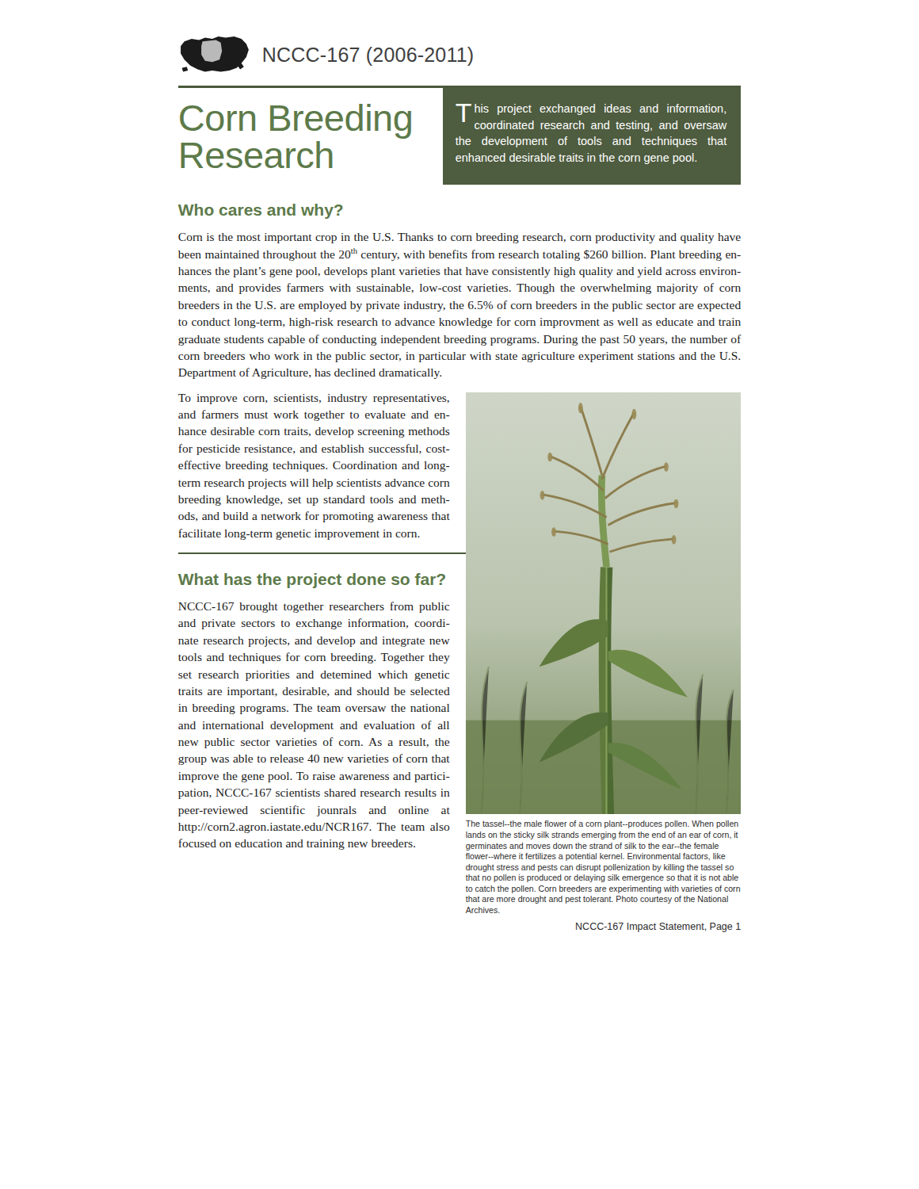NCCC-167 (2006-2011)
Corn Breeding
Research
This project exchanged ideas and information, coordinated research and testing, and oversaw the development of tools and techniques that enhanced desirable traits in the corn gene pool.
Who cares and why?
Corn is the most important crop in the U.S. Thanks to corn breeding research, corn productivity and quality have been maintained throughout the 20th century, with benefits from research totaling $260 billion. Plant breeding enhances the plant’s gene pool, develops plant varieties that have consistently high quality and yield across environments, and provides farmers with sustainable, low-cost varieties. Though the overwhelming majority of corn breeders in the U.S. are employed by private industry, the 6.5% of corn breeders in the public sector are expected to conduct long-term, high-risk research to advance knowledge for corn improvment as well as educate and train graduate students capable of conducting independent breeding programs. During the past 50 years, the number of corn breeders who work in the public sector, in particular with state agriculture experiment stations and the U.S. Department of Agriculture, has declined dramatically.
The tassel--the male flower of a corn plant--produces pollen. When pollen lands on the sticky silk strands emerging from the end of an ear of corn, it germinates and moves down the strand of silk to the ear--the female flower--where it fertilizes a potential kernel. Environmental factors, like drought stress and pests can disrupt pollenization by killing the tassel so that no pollen is produced or delaying silk emergence so that it is not able to catch the pollen. Corn breeders are experimenting with varieties of corn that are more drought and pest tolerant. Photo courtesy of the National Archives.
To improve corn, scientists, industry representatives, and farmers must work together to evaluate and enhance desirable corn traits, develop screening methods for pesticide resistance, and establish successful, cost-effective breeding techniques. Coordination and long-term research projects will help scientists advance corn breeding knowledge, set up standard tools and methods, and build a network for promoting awareness that facilitate long-term genetic improvement in corn.
What has the project done so far?
NCCC-167 brought together researchers from public and private sectors to exchange information, coordinate research projects, and develop and integrate new tools and techniques for corn breeding. Together they set research priorities and detemined which genetic traits are important, desirable, and should be selected in breeding programs. The team oversaw the national and international development and evaluation of all new public sector varieties of corn. As a result, the group was able to release 40 new varieties of corn that improve the gene pool. To raise awareness and participation, NCCC-167 scientists shared research results in peer-reviewed scientific jounrals and online at http://corn2.agron.iastate.edu/NCR167. The team also focused on education and training new breeders.
NCCC-167 Impact Statement, Page 1